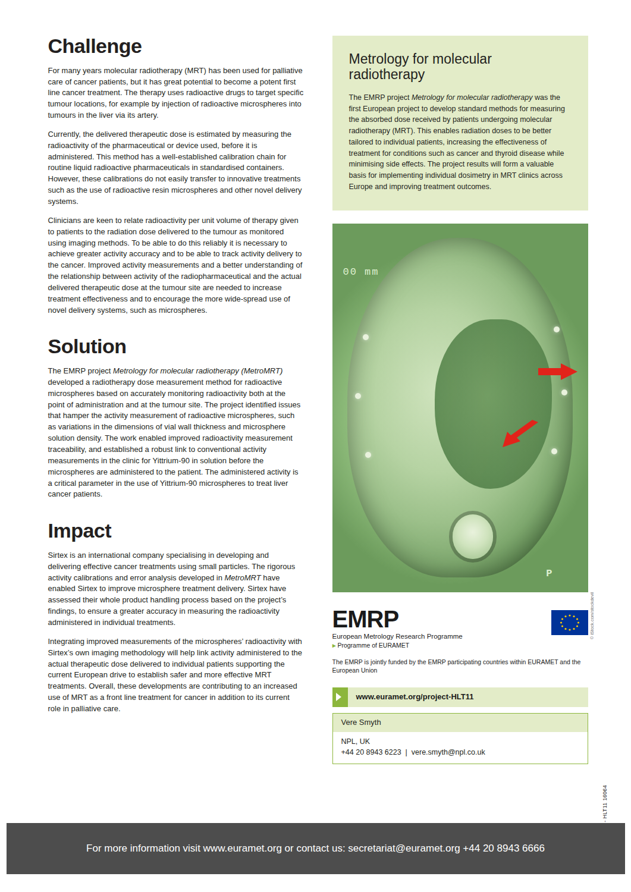Challenge
For many years molecular radiotherapy (MRT) has been used for palliative care of cancer patients, but it has great potential to become a potent first line cancer treatment. The therapy uses radioactive drugs to target specific tumour locations, for example by injection of radioactive microspheres into tumours in the liver via its artery.
Currently, the delivered therapeutic dose is estimated by measuring the radioactivity of the pharmaceutical or device used, before it is administered. This method has a well-established calibration chain for routine liquid radioactive pharmaceuticals in standardised containers. However, these calibrations do not easily transfer to innovative treatments such as the use of radioactive resin microspheres and other novel delivery systems.
Clinicians are keen to relate radioactivity per unit volume of therapy given to patients to the radiation dose delivered to the tumour as monitored using imaging methods. To be able to do this reliably it is necessary to achieve greater activity accuracy and to be able to track activity delivery to the cancer. Improved activity measurements and a better understanding of the relationship between activity of the radiopharmaceutical and the actual delivered therapeutic dose at the tumour site are needed to increase treatment effectiveness and to encourage the more wide-spread use of novel delivery systems, such as microspheres.
Solution
The EMRP project Metrology for molecular radiotherapy (MetroMRT) developed a radiotherapy dose measurement method for radioactive microspheres based on accurately monitoring radioactivity both at the point of administration and at the tumour site. The project identified issues that hamper the activity measurement of radioactive microspheres, such as variations in the dimensions of vial wall thickness and microsphere solution density. The work enabled improved radioactivity measurement traceability, and established a robust link to conventional activity measurements in the clinic for Yittrium-90 in solution before the microspheres are administered to the patient. The administered activity is a critical parameter in the use of Yittrium-90 microspheres to treat liver cancer patients.
Impact
Sirtex is an international company specialising in developing and delivering effective cancer treatments using small particles. The rigorous activity calibrations and error analysis developed in MetroMRT have enabled Sirtex to improve microsphere treatment delivery. Sirtex have assessed their whole product handling process based on the project’s findings, to ensure a greater accuracy in measuring the radioactivity administered in individual treatments.
Integrating improved measurements of the microspheres’ radioactivity with Sirtex’s own imaging methodology will help link activity administered to the actual therapeutic dose delivered to individual patients supporting the current European drive to establish safer and more effective MRT treatments. Overall, these developments are contributing to an increased use of MRT as a front line treatment for cancer in addition to its current role in palliative care.
Metrology for molecular radiotherapy
The EMRP project Metrology for molecular radiotherapy was the first European project to develop standard methods for measuring the absorbed dose received by patients undergoing molecular radiotherapy (MRT). This enables radiation doses to be better tailored to individual patients, increasing the effectiveness of treatment for conditions such as cancer and thyroid disease while minimising side effects. The project results will form a valuable basis for implementing individual dosimetry in MRT clinics across Europe and improving treatment outcomes.
00 mm
P
© iStock.com/stockdevil
EMRP
European Metrology Research Programme
▸ Programme of EURAMET
The EMRP is jointly funded by the EMRP participating countries within EURAMET and the European Union
www.euramet.org/project-HLT11
Vere Smyth
NPL, UK
+44 20 8943 6223 | vere.smyth@npl.co.uk
11326/0317 - HLT11 16064
For more information visit www.euramet.org or contact us: secretariat@euramet.org +44 20 8943 6666